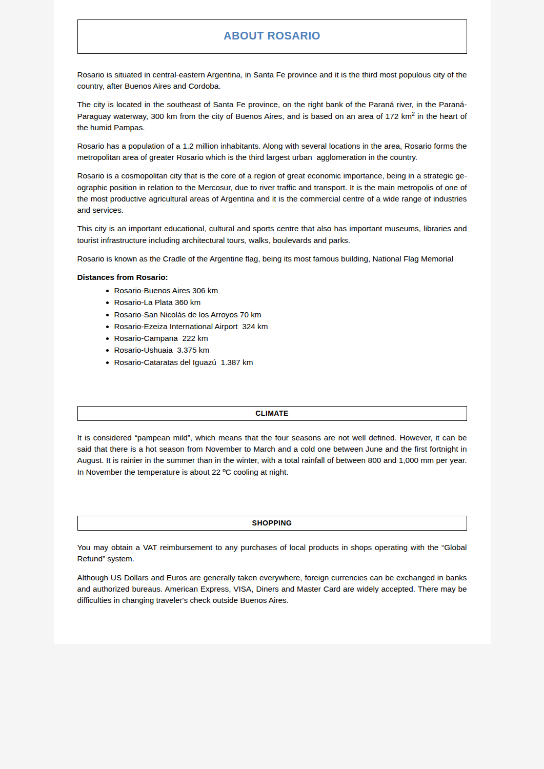ABOUT ROSARIO
Rosario is situated in central-eastern Argentina, in Santa Fe province and it is the third most populous city of the country, after Buenos Aires and Cordoba.
The city is located in the southeast of Santa Fe province, on the right bank of the Paraná river, in the Paraná-Paraguay waterway, 300 km from the city of Buenos Aires, and is based on an area of 172 km2 in the heart of the humid Pampas.
Rosario has a population of a 1.2 million inhabitants. Along with several locations in the area, Rosario forms the metropolitan area of greater Rosario which is the third largest urban agglomeration in the country.
Rosario is a cosmopolitan city that is the core of a region of great economic importance, being in a strategic geographic position in relation to the Mercosur, due to river traffic and transport. It is the main metropolis of one of the most productive agricultural areas of Argentina and it is the commercial centre of a wide range of industries and services.
This city is an important educational, cultural and sports centre that also has important museums, libraries and tourist infrastructure including architectural tours, walks, boulevards and parks.
Rosario is known as the Cradle of the Argentine flag, being its most famous building, National Flag Memorial
Distances from Rosario:
Rosario-Buenos Aires 306 km
Rosario-La Plata 360 km
Rosario-San Nicolás de los Arroyos 70 km
Rosario-Ezeiza International Airport 324 km
Rosario-Campana 222 km
Rosario-Ushuaia 3.375 km
Rosario-Cataratas del Iguazú 1.387 km
CLIMATE
It is considered “pampean mild”, which means that the four seasons are not well defined. However, it can be said that there is a hot season from November to March and a cold one between June and the first fortnight in August. It is rainier in the summer than in the winter, with a total rainfall of between 800 and 1,000 mm per year. In November the temperature is about 22 ºC cooling at night.
SHOPPING
You may obtain a VAT reimbursement to any purchases of local products in shops operating with the “Global Refund” system.
Although US Dollars and Euros are generally taken everywhere, foreign currencies can be exchanged in banks and authorized bureaus. American Express, VISA, Diners and Master Card are widely accepted. There may be difficulties in changing traveler's check outside Buenos Aires.